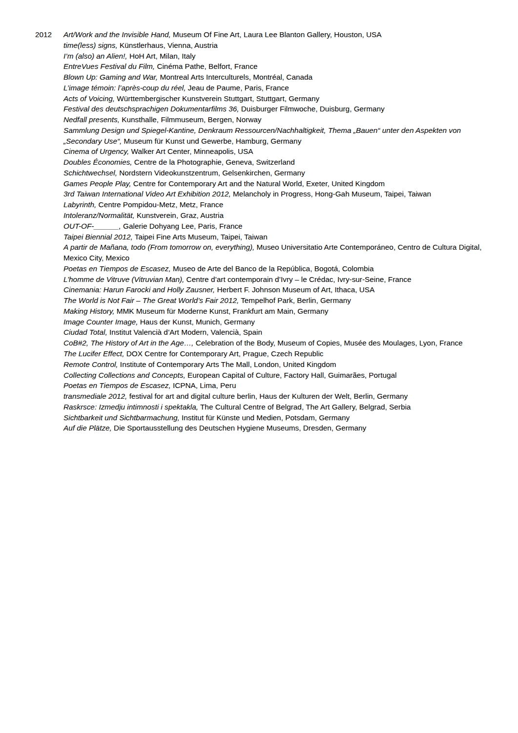2012
Art/Work and the Invisible Hand, Museum Of Fine Art, Laura Lee Blanton Gallery, Houston, USA
time(less) signs, Künstlerhaus, Vienna, Austria
I’m (also) an Alien!, HoH Art, Milan, Italy
EntreVues Festival du Film, Cinéma Pathe, Belfort, France
Blown Up: Gaming and War, Montreal Arts Interculturels, Montréal, Canada
L’image témoin: l’après-coup du réel, Jeau de Paume, Paris, France
Acts of Voicing, Württembergischer Kunstverein Stuttgart, Stuttgart, Germany
Festival des deutschsprachigen Dokumentarfilms 36, Duisburger Filmwoche, Duisburg, Germany
Nedfall presents, Kunsthalle, Filmmuseum, Bergen, Norway
Sammlung Design und Spiegel-Kantine, Denkraum Ressourcen/Nachhaltigkeit, Thema „Bauen“ unter den Aspekten von „Secondary Use“, Museum für Kunst und Gewerbe, Hamburg, Germany
Cinema of Urgency, Walker Art Center, Minneapolis, USA
Doubles Économies, Centre de la Photographie, Geneva, Switzerland
Schichtwechsel, Nordstern Videokunstzentrum, Gelsenkirchen, Germany
Games People Play, Centre for Contemporary Art and the Natural World, Exeter, United Kingdom
3rd Taiwan International Video Art Exhibition 2012, Melancholy in Progress, Hong-Gah Museum, Taipei, Taiwan
Labyrinth, Centre Pompidou-Metz, Metz, France
Intoleranz/Normalität, Kunstverein, Graz, Austria
OUT-OF-______, Galerie Dohyang Lee, Paris, France
Taipei Biennial 2012, Taipei Fine Arts Museum, Taipei, Taiwan
A partir de Mañana, todo (From tomorrow on, everything), Museo Universitatio Arte Contemporáneo, Centro de Cultura Digital, Mexico City, Mexico
Poetas en Tiempos de Escasez, Museo de Arte del Banco de la República, Bogotá, Colombia
L’homme de Vitruve (Vitruvian Man), Centre d’art contemporain d’Ivry – le Crédac, Ivry-sur-Seine, France
Cinemania: Harun Farocki and Holly Zausner, Herbert F. Johnson Museum of Art, Ithaca, USA
The World is Not Fair – The Great World’s Fair 2012, Tempelhof Park, Berlin, Germany
Making History, MMK Museum für Moderne Kunst, Frankfurt am Main, Germany
Image Counter Image, Haus der Kunst, Munich, Germany
Ciudad Total, Institut Valencià d’Art Modern, Valencià, Spain
CoB#2, The History of Art in the Age…, Celebration of the Body, Museum of Copies, Musée des Moulages, Lyon, France
The Lucifer Effect, DOX Centre for Contemporary Art, Prague, Czech Republic
Remote Control, Institute of Contemporary Arts The Mall, London, United Kingdom
Collecting Collections and Concepts, European Capital of Culture, Factory Hall, Guimarães, Portugal
Poetas en Tiempos de Escasez, ICPNA, Lima, Peru
transmediale 2012, festival for art and digital culture berlin, Haus der Kulturen der Welt, Berlin, Germany
Raskrsce: Izmedju intimnosti i spektakla, The Cultural Centre of Belgrad, The Art Gallery, Belgrad, Serbia
Sichtbarkeit und Sichtbarmachung, Institut für Künste und Medien, Potsdam, Germany
Auf die Plätze, Die Sportausstellung des Deutschen Hygiene Museums, Dresden, Germany